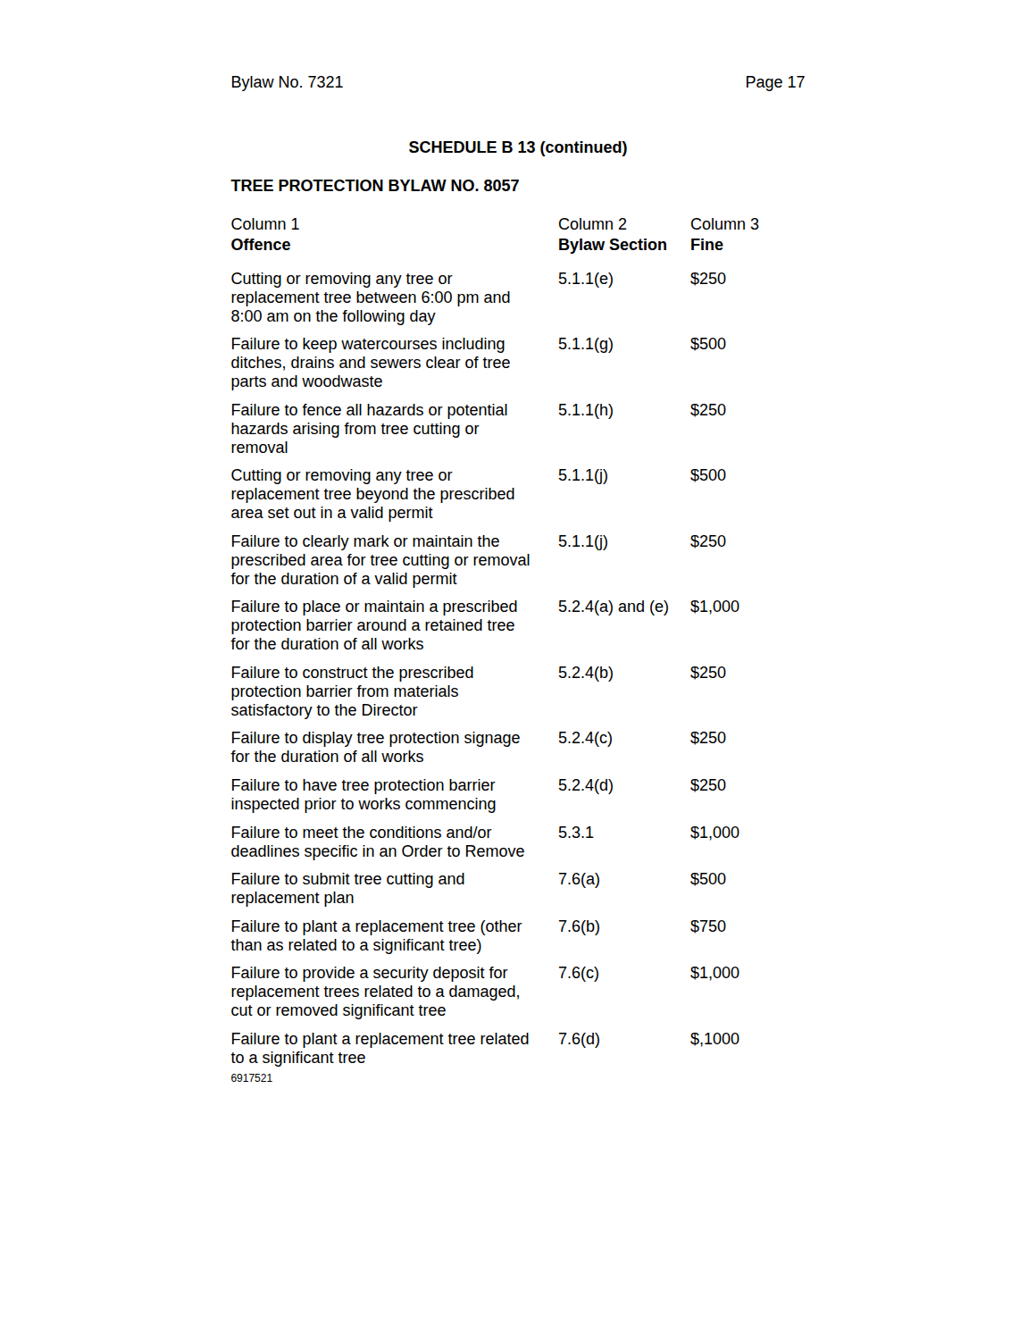Bylaw No. 7321 Page 17
SCHEDULE B 13 (continued)
TREE PROTECTION BYLAW NO. 8057
| Column 1 | Column 2 | Column 3 |
| Offence | Bylaw Section | Fine |
| Cutting or removing any tree or replacement tree between 6:00 pm and 8:00 am on the following day | 5.1.1(e) | $250 |
| Failure to keep watercourses including ditches, drains and sewers clear of tree parts and woodwaste | 5.1.1(g) | $500 |
| Failure to fence all hazards or potential hazards arising from tree cutting or removal | 5.1.1(h) | $250 |
| Cutting or removing any tree or replacement tree beyond the prescribed area set out in a valid permit | 5.1.1(j) | $500 |
| Failure to clearly mark or maintain the prescribed area for tree cutting or removal for the duration of a valid permit | 5.1.1(j) | $250 |
| Failure to place or maintain a prescribed protection barrier around a retained tree for the duration of all works | 5.2.4(a) and (e) | $1,000 |
| Failure to construct the prescribed protection barrier from materials satisfactory to the Director | 5.2.4(b) | $250 |
| Failure to display tree protection signage for the duration of all works | 5.2.4(c) | $250 |
| Failure to have tree protection barrier inspected prior to works commencing | 5.2.4(d) | $250 |
| Failure to meet the conditions and/or deadlines specific in an Order to Remove | 5.3.1 | $1,000 |
| Failure to submit tree cutting and replacement plan | 7.6(a) | $500 |
| Failure to plant a replacement tree (other than as related to a significant tree) | 7.6(b) | $750 |
| Failure to provide a security deposit for replacement trees related to a damaged, cut or removed significant tree | 7.6(c) | $1,000 |
| Failure to plant a replacement tree related to a significant tree | 7.6(d) | $,1000 |
6917521